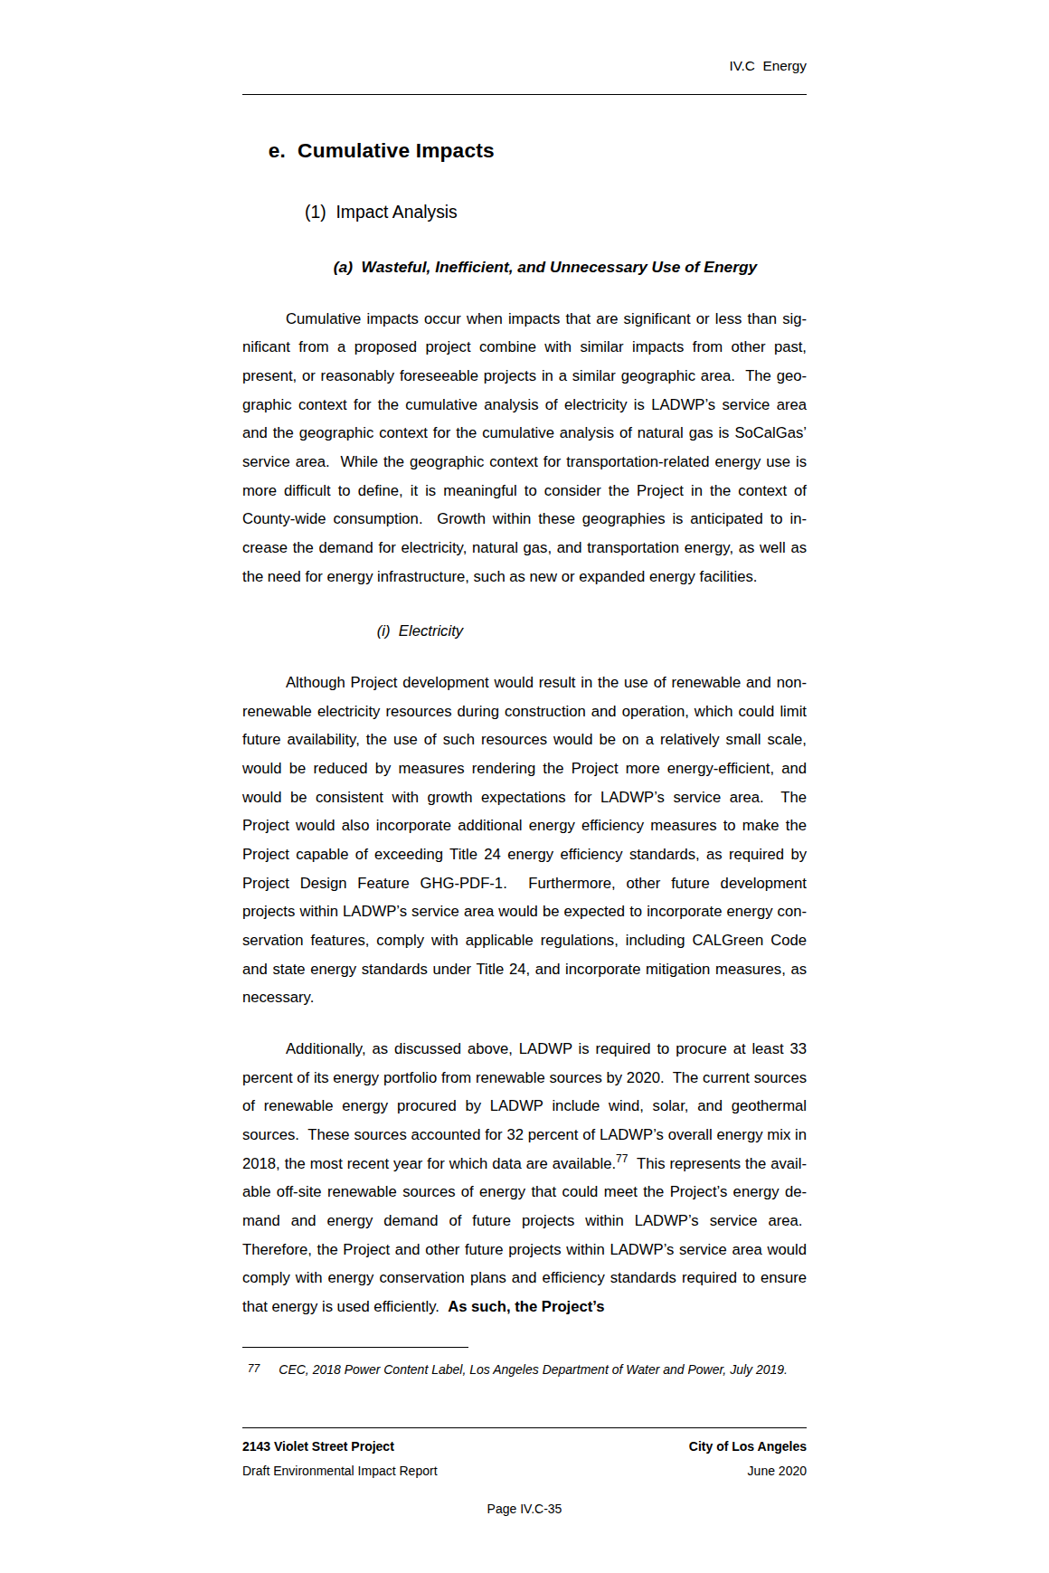IV.C Energy
e. Cumulative Impacts
(1) Impact Analysis
(a) Wasteful, Inefficient, and Unnecessary Use of Energy
Cumulative impacts occur when impacts that are significant or less than significant from a proposed project combine with similar impacts from other past, present, or reasonably foreseeable projects in a similar geographic area. The geographic context for the cumulative analysis of electricity is LADWP’s service area and the geographic context for the cumulative analysis of natural gas is SoCalGas’ service area. While the geographic context for transportation-related energy use is more difficult to define, it is meaningful to consider the Project in the context of County-wide consumption. Growth within these geographies is anticipated to increase the demand for electricity, natural gas, and transportation energy, as well as the need for energy infrastructure, such as new or expanded energy facilities.
(i) Electricity
Although Project development would result in the use of renewable and non-renewable electricity resources during construction and operation, which could limit future availability, the use of such resources would be on a relatively small scale, would be reduced by measures rendering the Project more energy-efficient, and would be consistent with growth expectations for LADWP’s service area. The Project would also incorporate additional energy efficiency measures to make the Project capable of exceeding Title 24 energy efficiency standards, as required by Project Design Feature GHG-PDF-1. Furthermore, other future development projects within LADWP’s service area would be expected to incorporate energy conservation features, comply with applicable regulations, including CALGreen Code and state energy standards under Title 24, and incorporate mitigation measures, as necessary.
Additionally, as discussed above, LADWP is required to procure at least 33 percent of its energy portfolio from renewable sources by 2020. The current sources of renewable energy procured by LADWP include wind, solar, and geothermal sources. These sources accounted for 32 percent of LADWP’s overall energy mix in 2018, the most recent year for which data are available.77 This represents the available off-site renewable sources of energy that could meet the Project’s energy demand and energy demand of future projects within LADWP’s service area. Therefore, the Project and other future projects within LADWP’s service area would comply with energy conservation plans and efficiency standards required to ensure that energy is used efficiently. As such, the Project’s
77 CEC, 2018 Power Content Label, Los Angeles Department of Water and Power, July 2019.
| 2143 Violet Street Project | City of Los Angeles |
| Draft Environmental Impact Report | June 2020 |
Page IV.C-35